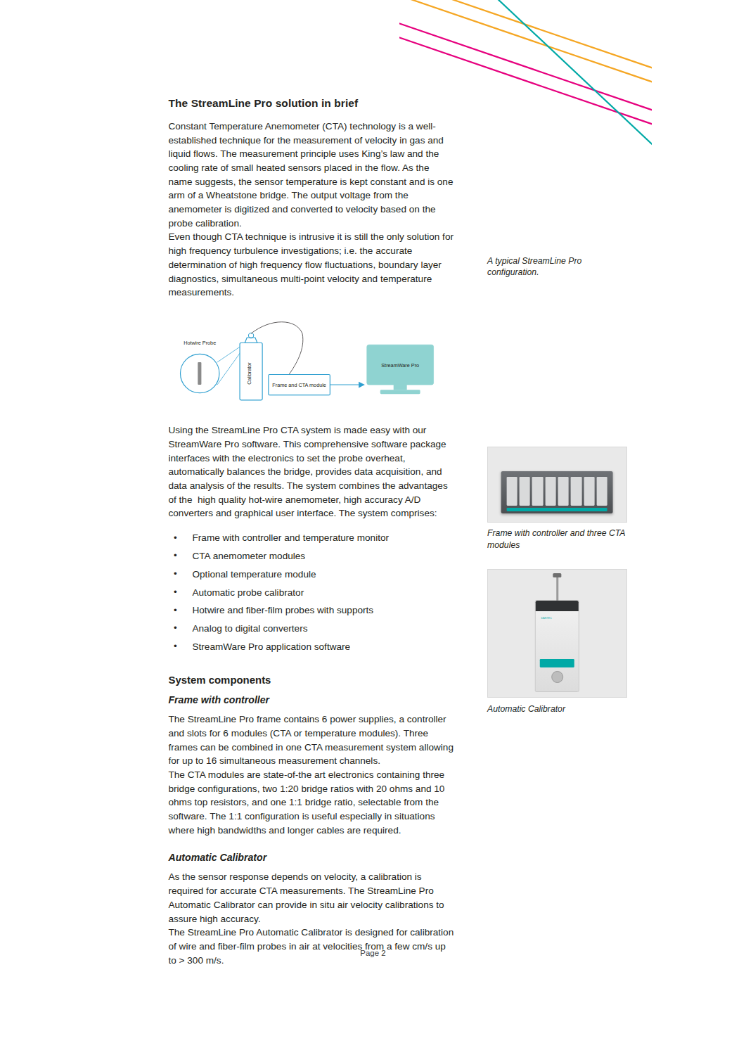The StreamLine Pro solution in brief
Constant Temperature Anemometer (CTA) technology is a well-established technique for the measurement of velocity in gas and liquid flows. The measurement principle uses King’s law and the cooling rate of small heated sensors placed in the flow. As the name suggests, the sensor temperature is kept constant and is one arm of a Wheatstone bridge. The output voltage from the anemometer is digitized and converted to velocity based on the probe calibration.
Even though CTA technique is intrusive it is still the only solution for high frequency turbulence investigations; i.e. the accurate determination of high frequency flow fluctuations, boundary layer diagnostics, simultaneous multi-point velocity and temperature measurements.
Hotwire Probe Calibrator Frame and CTA module StreamWare Pro
Using the StreamLine Pro CTA system is made easy with our StreamWare Pro software. This comprehensive software package interfaces with the electronics to set the probe overheat, automatically balances the bridge, provides data acquisition, and data analysis of the results. The system combines the advantages of the high quality hot-wire anemometer, high accuracy A/D converters and graphical user interface. The system comprises:
Frame with controller and temperature monitor
CTA anemometer modules
Optional temperature module
Automatic probe calibrator
Hotwire and fiber-film probes with supports
Analog to digital converters
StreamWare Pro application software
System components
Frame with controller
The StreamLine Pro frame contains 6 power supplies, a controller and slots for 6 modules (CTA or temperature modules). Three frames can be combined in one CTA measurement system allowing for up to 16 simultaneous measurement channels.
The CTA modules are state-of-the art electronics containing three bridge configurations, two 1:20 bridge ratios with 20 ohms and 10 ohms top resistors, and one 1:1 bridge ratio, selectable from the software. The 1:1 configuration is useful especially in situations where high bandwidths and longer cables are required.
Automatic Calibrator
As the sensor response depends on velocity, a calibration is required for accurate CTA measurements. The StreamLine Pro Automatic Calibrator can provide in situ air velocity calibrations to assure high accuracy.
The StreamLine Pro Automatic Calibrator is designed for calibration of wire and fiber-film probes in air at velocities from a few cm/s up to > 300 m/s.
A typical StreamLine Pro configuration.
Frame with controller and three CTA modules
DANTEC
Automatic Calibrator
Page 2